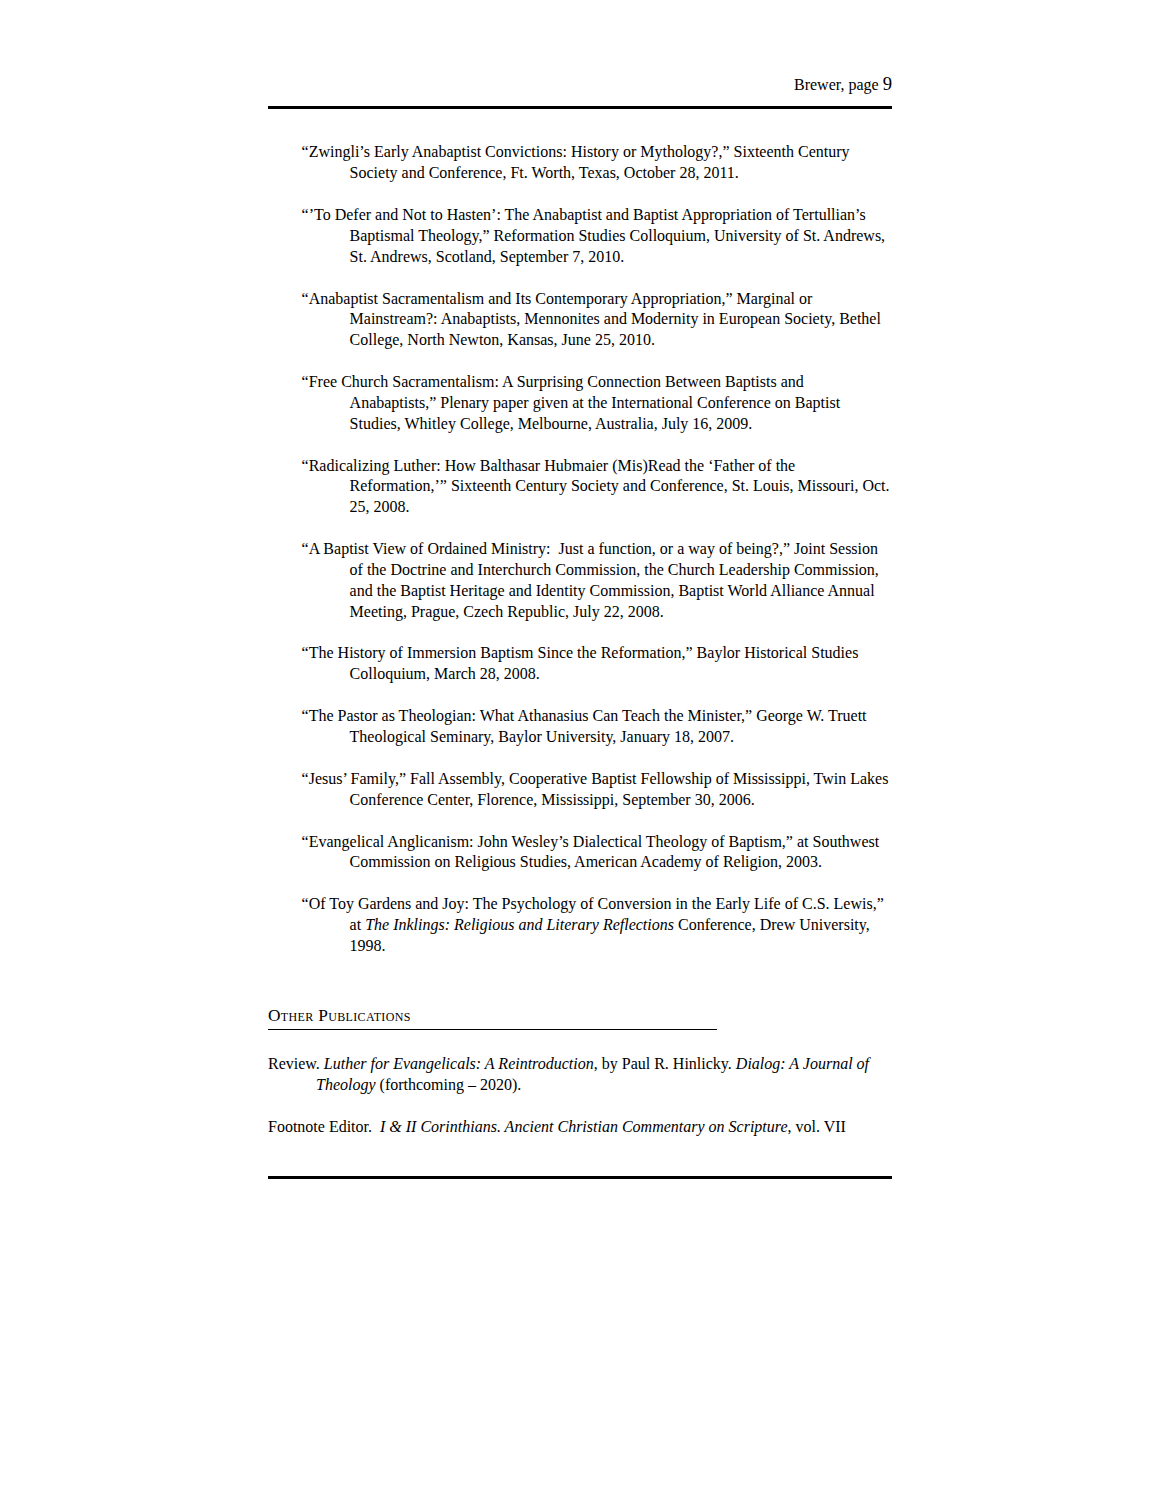Brewer, page 9
“Zwingli’s Early Anabaptist Convictions: History or Mythology?,” Sixteenth Century Society and Conference, Ft. Worth, Texas, October 28, 2011.
“’To Defer and Not to Hasten’: The Anabaptist and Baptist Appropriation of Tertullian’s Baptismal Theology,” Reformation Studies Colloquium, University of St. Andrews, St. Andrews, Scotland, September 7, 2010.
“Anabaptist Sacramentalism and Its Contemporary Appropriation,” Marginal or Mainstream?: Anabaptists, Mennonites and Modernity in European Society, Bethel College, North Newton, Kansas, June 25, 2010.
“Free Church Sacramentalism: A Surprising Connection Between Baptists and Anabaptists,” Plenary paper given at the International Conference on Baptist Studies, Whitley College, Melbourne, Australia, July 16, 2009.
“Radicalizing Luther: How Balthasar Hubmaier (Mis)Read the ‘Father of the Reformation,’” Sixteenth Century Society and Conference, St. Louis, Missouri, Oct. 25, 2008.
“A Baptist View of Ordained Ministry: Just a function, or a way of being?,” Joint Session of the Doctrine and Interchurch Commission, the Church Leadership Commission, and the Baptist Heritage and Identity Commission, Baptist World Alliance Annual Meeting, Prague, Czech Republic, July 22, 2008.
“The History of Immersion Baptism Since the Reformation,” Baylor Historical Studies Colloquium, March 28, 2008.
“The Pastor as Theologian: What Athanasius Can Teach the Minister,” George W. Truett Theological Seminary, Baylor University, January 18, 2007.
“Jesus’ Family,” Fall Assembly, Cooperative Baptist Fellowship of Mississippi, Twin Lakes Conference Center, Florence, Mississippi, September 30, 2006.
“Evangelical Anglicanism: John Wesley’s Dialectical Theology of Baptism,” at Southwest Commission on Religious Studies, American Academy of Religion, 2003.
“Of Toy Gardens and Joy: The Psychology of Conversion in the Early Life of C.S. Lewis,” at The Inklings: Religious and Literary Reflections Conference, Drew University, 1998.
Other Publications
Review. Luther for Evangelicals: A Reintroduction, by Paul R. Hinlicky. Dialog: A Journal of Theology (forthcoming – 2020).
Footnote Editor. I & II Corinthians. Ancient Christian Commentary on Scripture, vol. VII